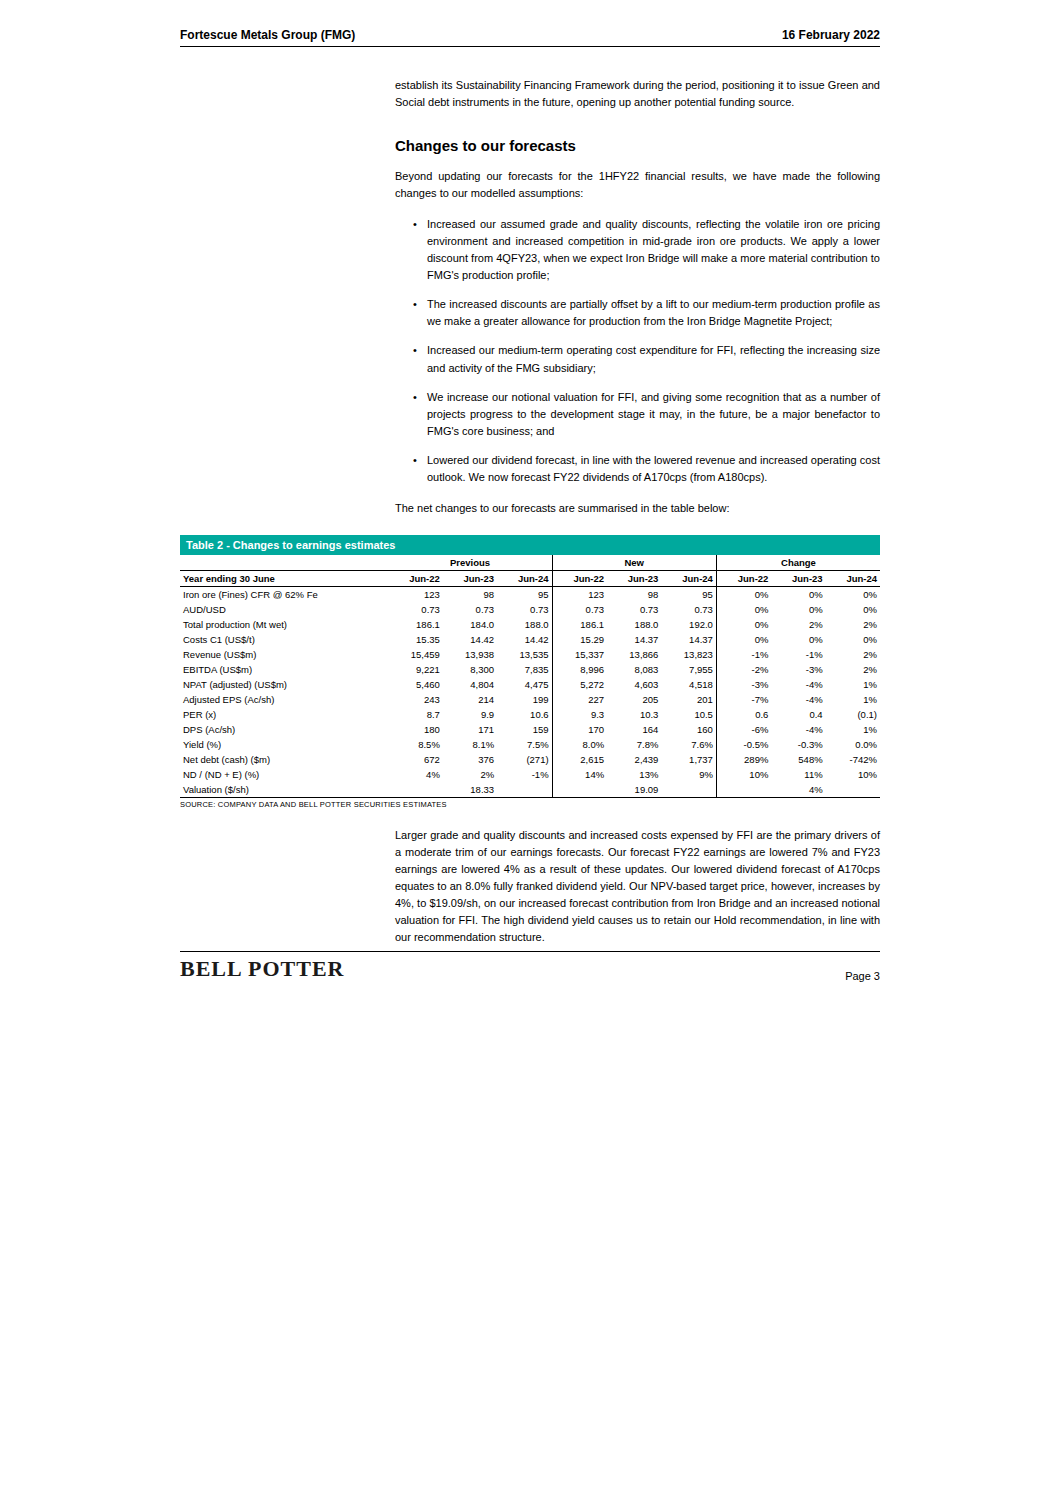Fortescue Metals Group (FMG)
16 February 2022
establish its Sustainability Financing Framework during the period, positioning it to issue Green and Social debt instruments in the future, opening up another potential funding source.
Changes to our forecasts
Beyond updating our forecasts for the 1HFY22 financial results, we have made the following changes to our modelled assumptions:
Increased our assumed grade and quality discounts, reflecting the volatile iron ore pricing environment and increased competition in mid-grade iron ore products. We apply a lower discount from 4QFY23, when we expect Iron Bridge will make a more material contribution to FMG's production profile;
The increased discounts are partially offset by a lift to our medium-term production profile as we make a greater allowance for production from the Iron Bridge Magnetite Project;
Increased our medium-term operating cost expenditure for FFI, reflecting the increasing size and activity of the FMG subsidiary;
We increase our notional valuation for FFI, and giving some recognition that as a number of projects progress to the development stage it may, in the future, be a major benefactor to FMG's core business; and
Lowered our dividend forecast, in line with the lowered revenue and increased operating cost outlook. We now forecast FY22 dividends of A170cps (from A180cps).
The net changes to our forecasts are summarised in the table below:
Table 2 - Changes to earnings estimates
| | Previous | New | Change |
| --- | --- | --- | --- |
| Year ending 30 June | Jun-22 | Jun-23 | Jun-24 | Jun-22 | Jun-23 | Jun-24 | Jun-22 | Jun-23 | Jun-24 |
| Iron ore (Fines) CFR @ 62% Fe | 123 | 98 | 95 | 123 | 98 | 95 | 0% | 0% | 0% |
| AUD/USD | 0.73 | 0.73 | 0.73 | 0.73 | 0.73 | 0.73 | 0% | 0% | 0% |
| Total production (Mt wet) | 186.1 | 184.0 | 188.0 | 186.1 | 188.0 | 192.0 | 0% | 2% | 2% |
| Costs C1 (US$/t) | 15.35 | 14.42 | 14.42 | 15.29 | 14.37 | 14.37 | 0% | 0% | 0% |
| Revenue (US$m) | 15,459 | 13,938 | 13,535 | 15,337 | 13,866 | 13,823 | -1% | -1% | 2% |
| EBITDA (US$m) | 9,221 | 8,300 | 7,835 | 8,996 | 8,083 | 7,955 | -2% | -3% | 2% |
| NPAT (adjusted) (US$m) | 5,460 | 4,804 | 4,475 | 5,272 | 4,603 | 4,518 | -3% | -4% | 1% |
| Adjusted EPS (Ac/sh) | 243 | 214 | 199 | 227 | 205 | 201 | -7% | -4% | 1% |
| PER (x) | 8.7 | 9.9 | 10.6 | 9.3 | 10.3 | 10.5 | 0.6 | 0.4 | (0.1) |
| DPS (Ac/sh) | 180 | 171 | 159 | 170 | 164 | 160 | -6% | -4% | 1% |
| Yield (%) | 8.5% | 8.1% | 7.5% | 8.0% | 7.8% | 7.6% | -0.5% | -0.3% | 0.0% |
| Net debt (cash) ($m) | 672 | 376 | (271) | 2,615 | 2,439 | 1,737 | 289% | 548% | -742% |
| ND / (ND + E) (%) | 4% | 2% | -1% | 14% | 13% | 9% | 10% | 11% | 10% |
| Valuation ($/sh) | | 18.33 | | | 19.09 | | | 4% | |
SOURCE: COMPANY DATA AND BELL POTTER SECURITIES ESTIMATES
Larger grade and quality discounts and increased costs expensed by FFI are the primary drivers of a moderate trim of our earnings forecasts. Our forecast FY22 earnings are lowered 7% and FY23 earnings are lowered 4% as a result of these updates. Our lowered dividend forecast of A170cps equates to an 8.0% fully franked dividend yield. Our NPV-based target price, however, increases by 4%, to $19.09/sh, on our increased forecast contribution from Iron Bridge and an increased notional valuation for FFI. The high dividend yield causes us to retain our Hold recommendation, in line with our recommendation structure.
BELL POTTER
Page 3